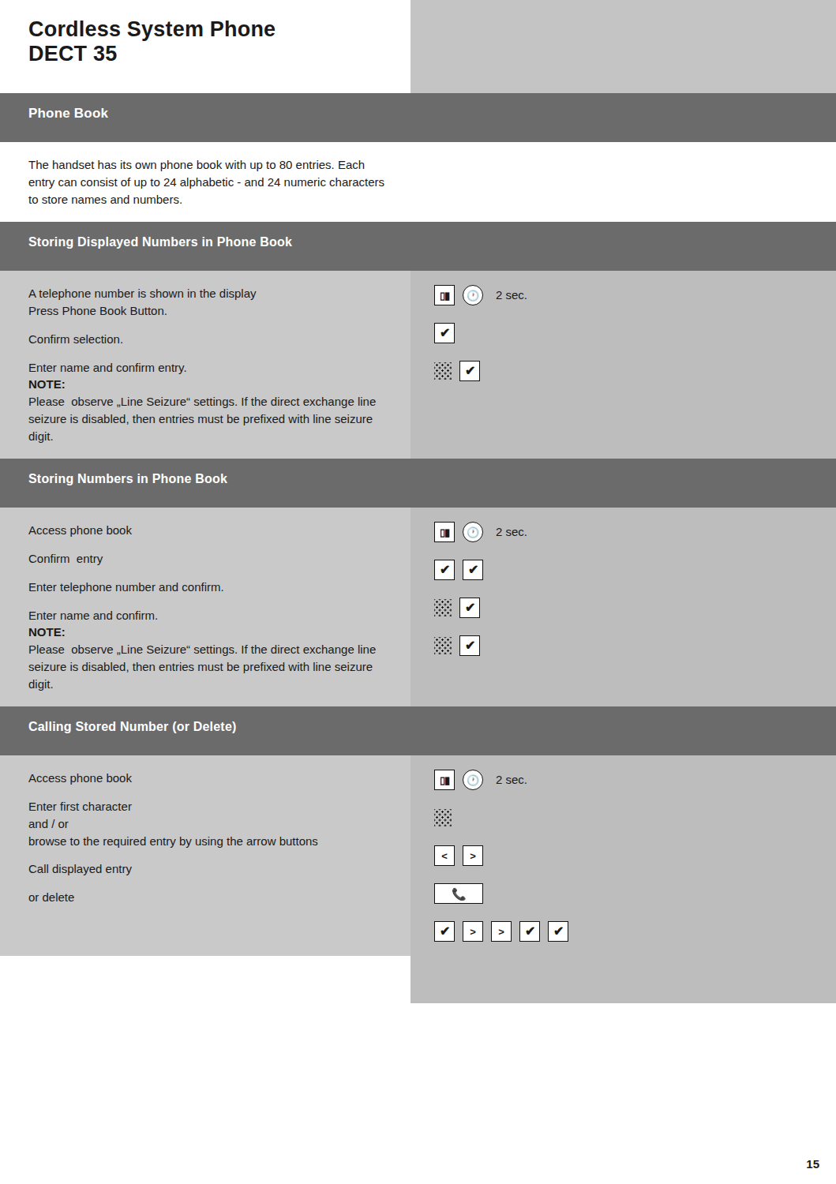Cordless System Phone
DECT 35
Phone Book
The handset has its own phone book with up to 80 entries. Each entry can consist of up to 24 alphabetic - and 24 numeric characters to store names and numbers.
Storing Displayed Numbers in Phone Book
A telephone number is shown in the display
Press Phone Book Button.
Confirm selection.
Enter name and confirm entry.
NOTE:
Please observe „Line Seizure“ settings. If the direct exchange line seizure is disabled, then entries must be prefixed with line seizure digit.
▯▮ 🕐 2 sec.
✔
✔
Storing Numbers in Phone Book
Access phone book
Confirm entry
Enter telephone number and confirm.
Enter name and confirm.
NOTE:
Please observe „Line Seizure“ settings. If the direct exchange line seizure is disabled, then entries must be prefixed with line seizure digit.
▯▮ 🕐 2 sec.
✔ ✔
✔
✔
Calling Stored Number (or Delete)
Access phone book
Enter first character
and / or
browse to the required entry by using the arrow buttons
Call displayed entry
or delete
▯▮ 🕐 2 sec.
< >
📞
✔ > > ✔ ✔
15